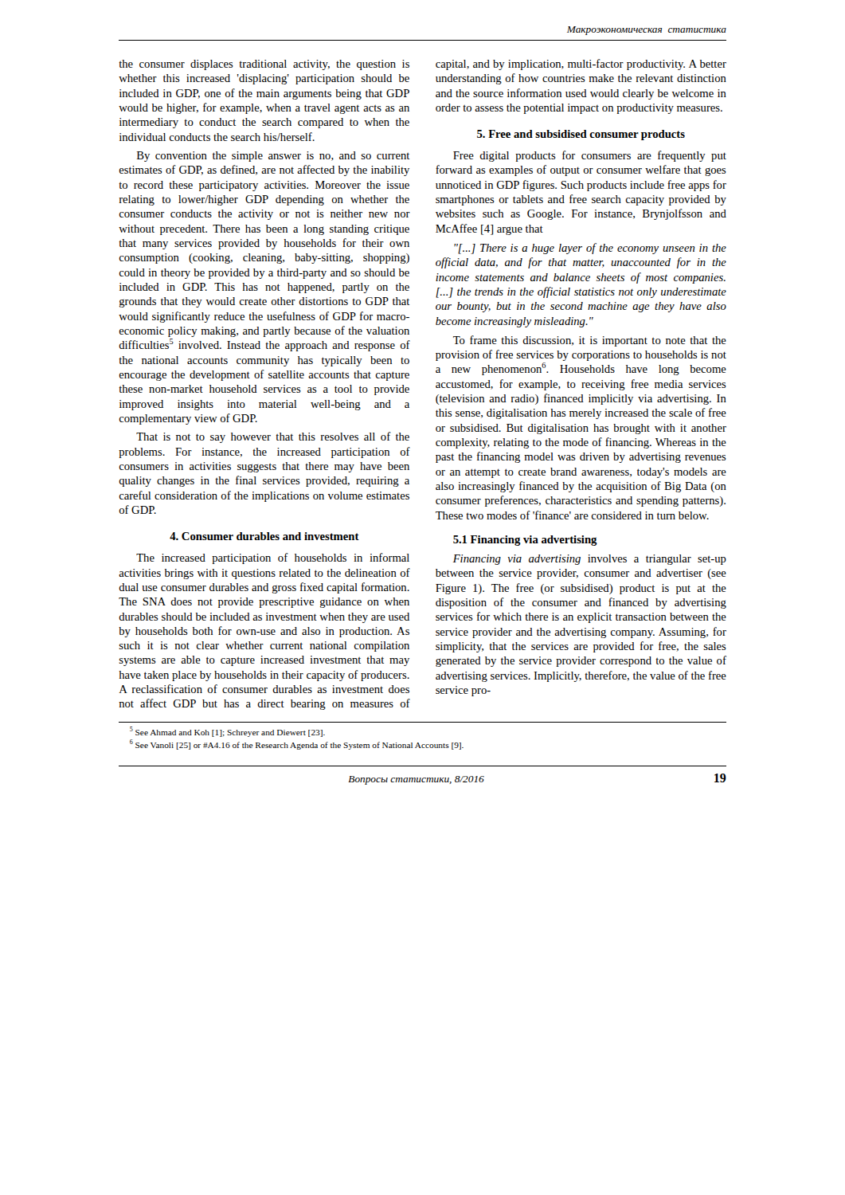Макроэкономическая статистика
the consumer displaces traditional activity, the question is whether this increased 'displacing' participation should be included in GDP, one of the main arguments being that GDP would be higher, for example, when a travel agent acts as an intermediary to conduct the search compared to when the individual conducts the search his/herself.
By convention the simple answer is no, and so current estimates of GDP, as defined, are not affected by the inability to record these participatory activities. Moreover the issue relating to lower/higher GDP depending on whether the consumer conducts the activity or not is neither new nor without precedent. There has been a long standing critique that many services provided by households for their own consumption (cooking, cleaning, baby-sitting, shopping) could in theory be provided by a third-party and so should be included in GDP. This has not happened, partly on the grounds that they would create other distortions to GDP that would significantly reduce the usefulness of GDP for macro-economic policy making, and partly because of the valuation difficulties5 involved. Instead the approach and response of the national accounts community has typically been to encourage the development of satellite accounts that capture these non-market household services as a tool to provide improved insights into material well-being and a complementary view of GDP.
That is not to say however that this resolves all of the problems. For instance, the increased participation of consumers in activities suggests that there may have been quality changes in the final services provided, requiring a careful consideration of the implications on volume estimates of GDP.
4. Consumer durables and investment
The increased participation of households in informal activities brings with it questions related to the delineation of dual use consumer durables and gross fixed capital formation. The SNA does not provide prescriptive guidance on when durables should be included as investment when they are used by households both for own-use and also in production. As such it is not clear whether current national compilation systems are able to capture increased investment that may have taken place by households in their capacity of producers. A reclassification of consumer durables as investment does not affect GDP but has a direct bearing on measures of capital, and by implication, multi-factor productivity. A better understanding of how countries make the relevant distinction and the source information used would clearly be welcome in order to assess the potential impact on productivity measures.
5. Free and subsidised consumer products
Free digital products for consumers are frequently put forward as examples of output or consumer welfare that goes unnoticed in GDP figures. Such products include free apps for smartphones or tablets and free search capacity provided by websites such as Google. For instance, Brynjolfsson and McAffee [4] argue that
"[...] There is a huge layer of the economy unseen in the official data, and for that matter, unaccounted for in the income statements and balance sheets of most companies. [...] the trends in the official statistics not only underestimate our bounty, but in the second machine age they have also become increasingly misleading."
To frame this discussion, it is important to note that the provision of free services by corporations to households is not a new phenomenon6. Households have long become accustomed, for example, to receiving free media services (television and radio) financed implicitly via advertising. In this sense, digitalisation has merely increased the scale of free or subsidised. But digitalisation has brought with it another complexity, relating to the mode of financing. Whereas in the past the financing model was driven by advertising revenues or an attempt to create brand awareness, today's models are also increasingly financed by the acquisition of Big Data (on consumer preferences, characteristics and spending patterns). These two modes of 'finance' are considered in turn below.
5.1 Financing via advertising
Financing via advertising involves a triangular set-up between the service provider, consumer and advertiser (see Figure 1). The free (or subsidised) product is put at the disposition of the consumer and financed by advertising services for which there is an explicit transaction between the service provider and the advertising company. Assuming, for simplicity, that the services are provided for free, the sales generated by the service provider correspond to the value of advertising services. Implicitly, therefore, the value of the free service pro-
5 See Ahmad and Koh [1]; Schreyer and Diewert [23].
6 See Vanoli [25] or #A4.16 of the Research Agenda of the System of National Accounts [9].
Вопросы статистики, 8/2016 19